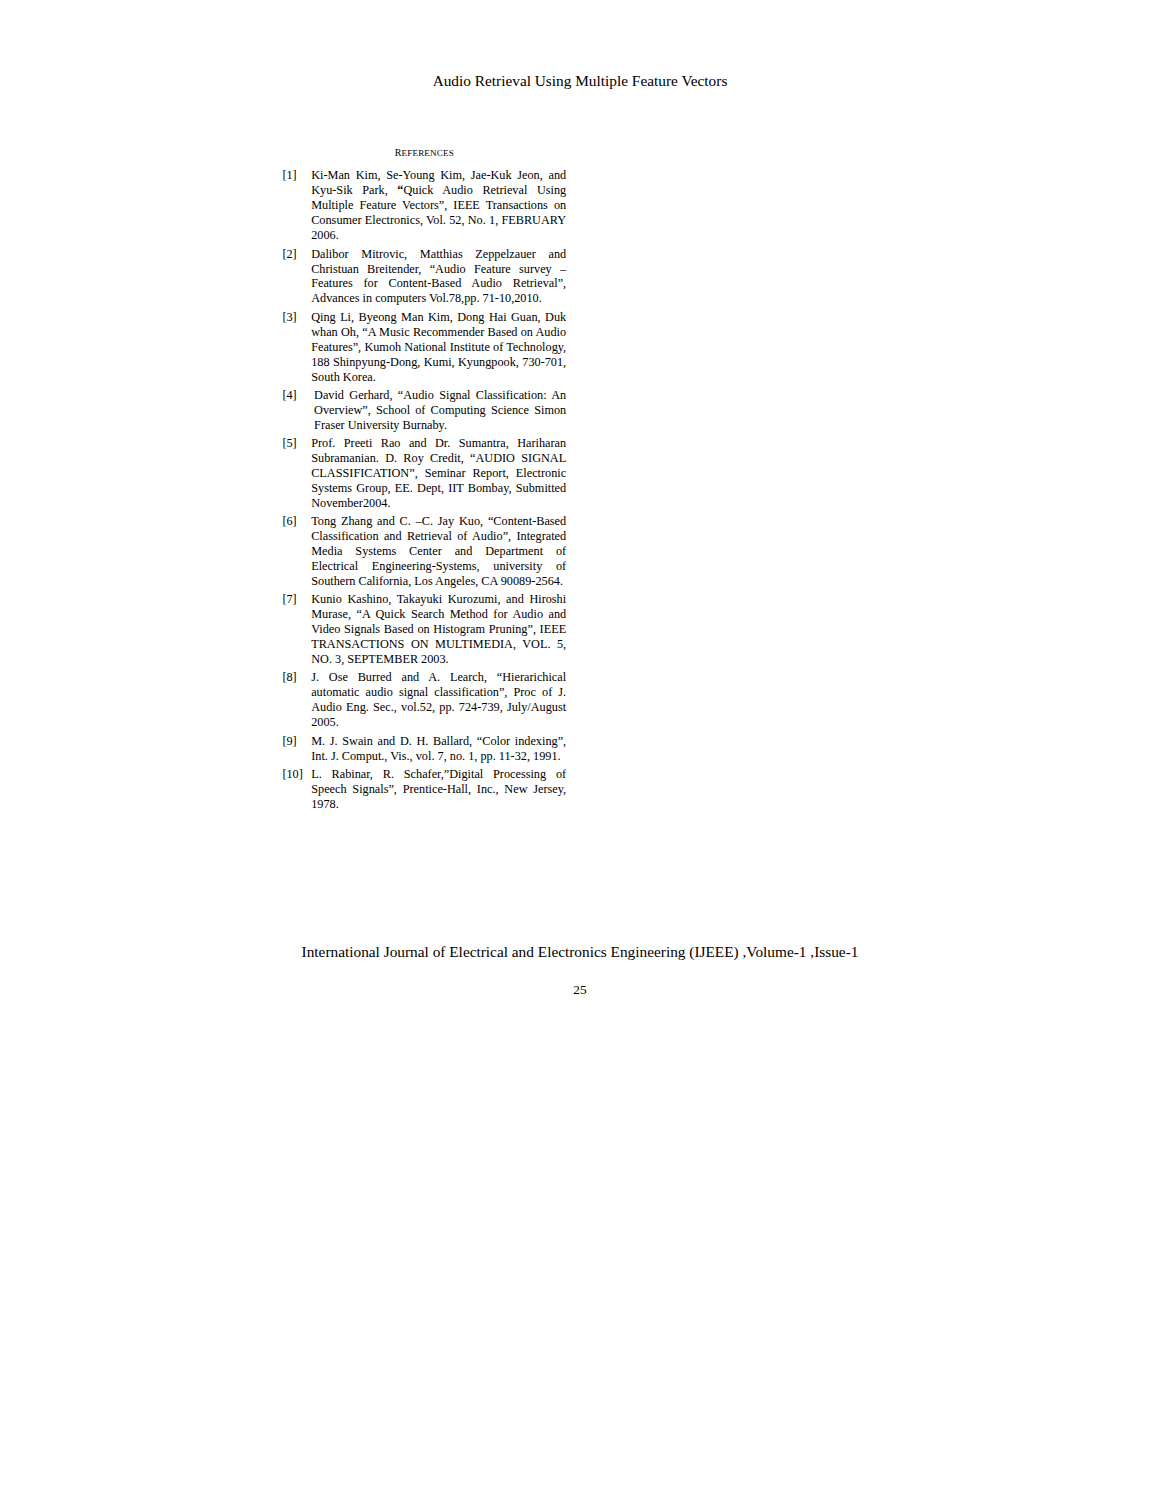Audio Retrieval Using Multiple Feature Vectors
References
[1] Ki-Man Kim, Se-Young Kim, Jae-Kuk Jeon, and Kyu-Sik Park, “Quick Audio Retrieval Using Multiple Feature Vectors”, IEEE Transactions on Consumer Electronics, Vol. 52, No. 1, FEBRUARY 2006.
[2] Dalibor Mitrovic, Matthias Zeppelzauer and Christuan Breitender, “Audio Feature survey – Features for Content-Based Audio Retrieval”, Advances in computers Vol.78,pp. 71-10,2010.
[3] Qing Li, Byeong Man Kim, Dong Hai Guan, Duk whan Oh, “A Music Recommender Based on Audio Features”, Kumoh National Institute of Technology, 188 Shinpyung-Dong, Kumi, Kyungpook, 730-701, South Korea.
[4] David Gerhard, “Audio Signal Classification: An Overview”, School of Computing Science Simon Fraser University Burnaby.
[5] Prof. Preeti Rao and Dr. Sumantra, Hariharan Subramanian. D. Roy Credit, “AUDIO SIGNAL CLASSIFICATION”, Seminar Report, Electronic Systems Group, EE. Dept, IIT Bombay, Submitted November2004.
[6] Tong Zhang and C. –C. Jay Kuo, “Content-Based Classification and Retrieval of Audio”, Integrated Media Systems Center and Department of Electrical Engineering-Systems, university of Southern California, Los Angeles, CA 90089-2564.
[7] Kunio Kashino, Takayuki Kurozumi, and Hiroshi Murase, “A Quick Search Method for Audio and Video Signals Based on Histogram Pruning”, IEEE TRANSACTIONS ON MULTIMEDIA, VOL. 5, NO. 3, SEPTEMBER 2003.
[8] J. Ose Burred and A. Learch, “Hierarichical automatic audio signal classification”, Proc of J. Audio Eng. Sec., vol.52, pp. 724-739, July/August 2005.
[9] M. J. Swain and D. H. Ballard, “Color indexing”, Int. J. Comput., Vis., vol. 7, no. 1, pp. 11-32, 1991.
[10] L. Rabinar, R. Schafer,”Digital Processing of Speech Signals”, Prentice-Hall, Inc., New Jersey, 1978.
International Journal of Electrical and Electronics Engineering (IJEEE) ,Volume-1 ,Issue-1
25